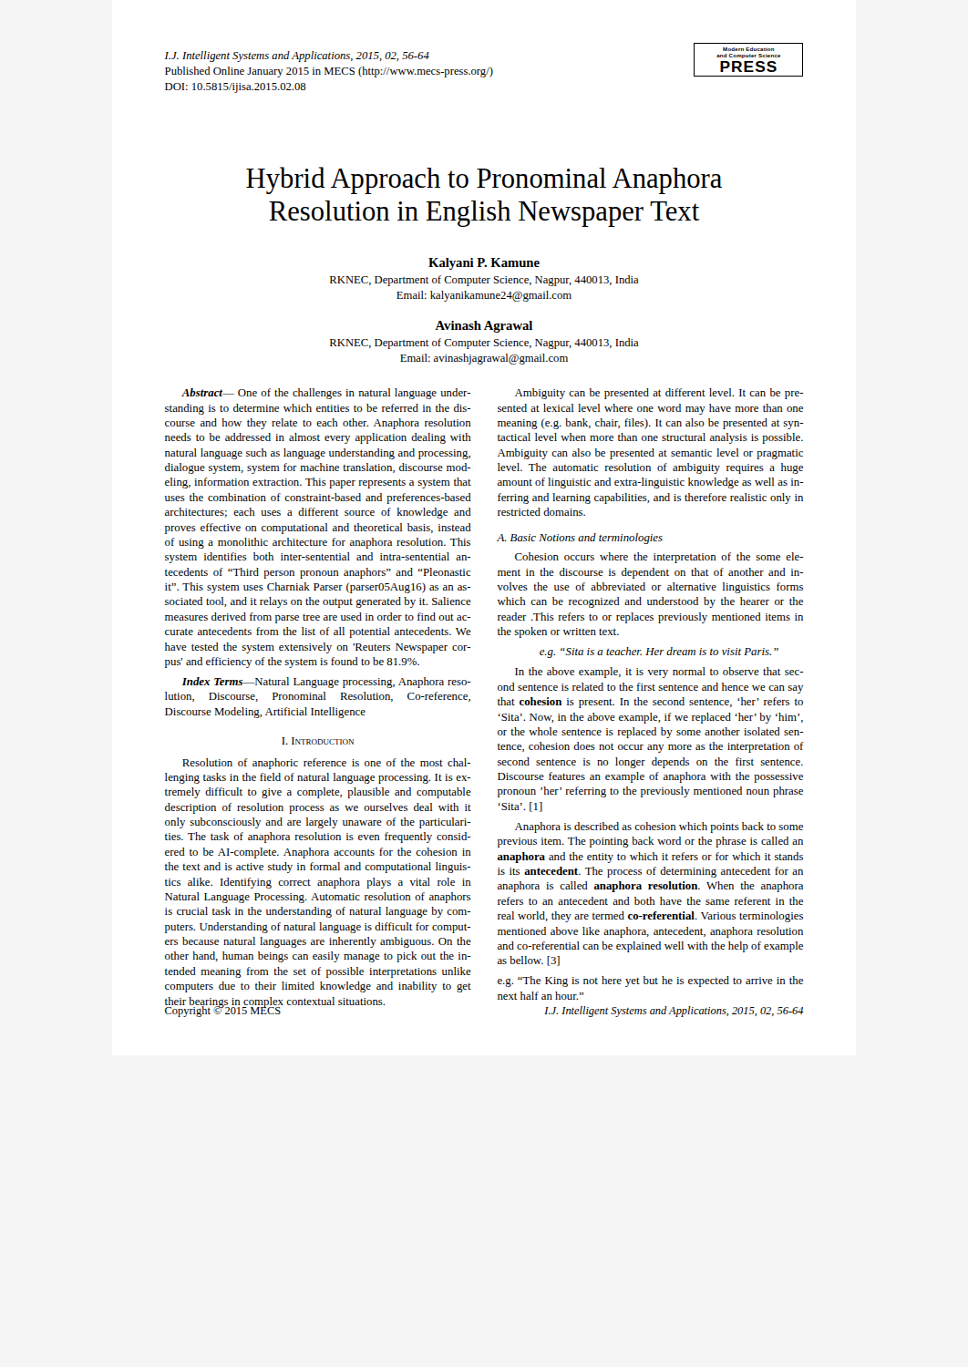Modern Education
and Computer Science
PRESS
I.J. Intelligent Systems and Applications, 2015, 02, 56-64
Published Online January 2015 in MECS (http://www.mecs-press.org/)
DOI: 10.5815/ijisa.2015.02.08
Hybrid Approach to Pronominal Anaphora
Resolution in English Newspaper Text
Kalyani P. Kamune
RKNEC, Department of Computer Science, Nagpur, 440013, India
Email: kalyanikamune24@gmail.com
Avinash Agrawal
RKNEC, Department of Computer Science, Nagpur, 440013, India
Email: avinashjagrawal@gmail.com
Abstract— One of the challenges in natural language understanding is to determine which entities to be referred in the discourse and how they relate to each other. Anaphora resolution needs to be addressed in almost every application dealing with natural language such as language understanding and processing, dialogue system, system for machine translation, discourse modeling, information extraction. This paper represents a system that uses the combination of constraint-based and preferences-based architectures; each uses a different source of knowledge and proves effective on computational and theoretical basis, instead of using a monolithic architecture for anaphora resolution. This system identifies both inter-sentential and intra-sentential antecedents of “Third person pronoun anaphors” and “Pleonastic it”. This system uses Charniak Parser (parser05Aug16) as an associated tool, and it relays on the output generated by it. Salience measures derived from parse tree are used in order to find out accurate antecedents from the list of all potential antecedents. We have tested the system extensively on 'Reuters Newspaper corpus' and efficiency of the system is found to be 81.9%.
Index Terms—Natural Language processing, Anaphora resolution, Discourse, Pronominal Resolution, Co-reference, Discourse Modeling, Artificial Intelligence
I. Introduction
Resolution of anaphoric reference is one of the most challenging tasks in the field of natural language processing. It is extremely difficult to give a complete, plausible and computable description of resolution process as we ourselves deal with it only subconsciously and are largely unaware of the particularities. The task of anaphora resolution is even frequently considered to be AI-complete. Anaphora accounts for the cohesion in the text and is active study in formal and computational linguistics alike. Identifying correct anaphora plays a vital role in Natural Language Processing. Automatic resolution of anaphors is crucial task in the understanding of natural language by computers. Understanding of natural language is difficult for computers because natural languages are inherently ambiguous. On the other hand, human beings can easily manage to pick out the intended meaning from the set of possible interpretations unlike computers due to their limited knowledge and inability to get their bearings in complex contextual situations.
Ambiguity can be presented at different level. It can be presented at lexical level where one word may have more than one meaning (e.g. bank, chair, files). It can also be presented at syntactical level when more than one structural analysis is possible. Ambiguity can also be presented at semantic level or pragmatic level. The automatic resolution of ambiguity requires a huge amount of linguistic and extra-linguistic knowledge as well as inferring and learning capabilities, and is therefore realistic only in restricted domains.
A. Basic Notions and terminologies
Cohesion occurs where the interpretation of the some element in the discourse is dependent on that of another and involves the use of abbreviated or alternative linguistics forms which can be recognized and understood by the hearer or the reader .This refers to or replaces previously mentioned items in the spoken or written text.
e.g. “Sita is a teacher. Her dream is to visit Paris.”
In the above example, it is very normal to observe that second sentence is related to the first sentence and hence we can say that cohesion is present. In the second sentence, ‘her’ refers to ‘Sita’. Now, in the above example, if we replaced ‘her’ by ‘him’, or the whole sentence is replaced by some another isolated sentence, cohesion does not occur any more as the interpretation of second sentence is no longer depends on the first sentence. Discourse features an example of anaphora with the possessive pronoun ’her’ referring to the previously mentioned noun phrase ‘Sita’. [1]
Anaphora is described as cohesion which points back to some previous item. The pointing back word or the phrase is called an anaphora and the entity to which it refers or for which it stands is its antecedent. The process of determining antecedent for an anaphora is called anaphora resolution. When the anaphora refers to an antecedent and both have the same referent in the real world, they are termed co-referential. Various terminologies mentioned above like anaphora, antecedent, anaphora resolution and co-referential can be explained well with the help of example as bellow. [3]
e.g. “The King is not here yet but he is expected to arrive in the next half an hour.”
Copyright © 2015 MECS
I.J. Intelligent Systems and Applications, 2015, 02, 56-64